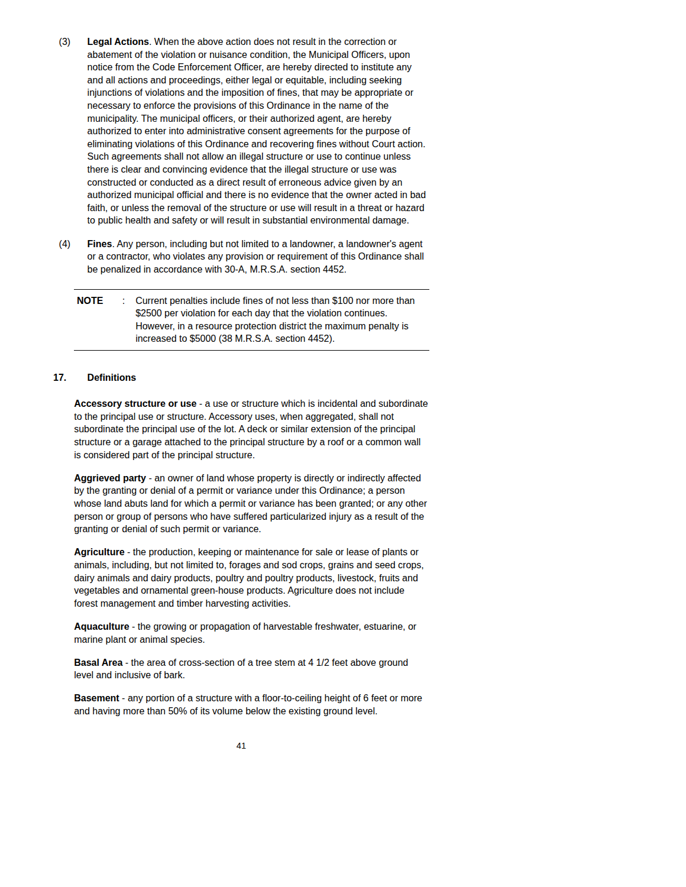(3) Legal Actions. When the above action does not result in the correction or abatement of the violation or nuisance condition, the Municipal Officers, upon notice from the Code Enforcement Officer, are hereby directed to institute any and all actions and proceedings, either legal or equitable, including seeking injunctions of violations and the imposition of fines, that may be appropriate or necessary to enforce the provisions of this Ordinance in the name of the municipality. The municipal officers, or their authorized agent, are hereby authorized to enter into administrative consent agreements for the purpose of eliminating violations of this Ordinance and recovering fines without Court action. Such agreements shall not allow an illegal structure or use to continue unless there is clear and convincing evidence that the illegal structure or use was constructed or conducted as a direct result of erroneous advice given by an authorized municipal official and there is no evidence that the owner acted in bad faith, or unless the removal of the structure or use will result in a threat or hazard to public health and safety or will result in substantial environmental damage.
(4) Fines. Any person, including but not limited to a landowner, a landowner's agent or a contractor, who violates any provision or requirement of this Ordinance shall be penalized in accordance with 30-A, M.R.S.A. section 4452.
| NOTE | : | Current penalties include fines of not less than $100 nor more than $2500 per violation for each day that the violation continues. However, in a resource protection district the maximum penalty is increased to $5000 (38 M.R.S.A. section 4452). |
17. Definitions
Accessory structure or use - a use or structure which is incidental and subordinate to the principal use or structure. Accessory uses, when aggregated, shall not subordinate the principal use of the lot. A deck or similar extension of the principal structure or a garage attached to the principal structure by a roof or a common wall is considered part of the principal structure.
Aggrieved party - an owner of land whose property is directly or indirectly affected by the granting or denial of a permit or variance under this Ordinance; a person whose land abuts land for which a permit or variance has been granted; or any other person or group of persons who have suffered particularized injury as a result of the granting or denial of such permit or variance.
Agriculture - the production, keeping or maintenance for sale or lease of plants or animals, including, but not limited to, forages and sod crops, grains and seed crops, dairy animals and dairy products, poultry and poultry products, livestock, fruits and vegetables and ornamental green-house products. Agriculture does not include forest management and timber harvesting activities.
Aquaculture - the growing or propagation of harvestable freshwater, estuarine, or marine plant or animal species.
Basal Area - the area of cross-section of a tree stem at 4 1/2 feet above ground level and inclusive of bark.
Basement - any portion of a structure with a floor-to-ceiling height of 6 feet or more and having more than 50% of its volume below the existing ground level.
41